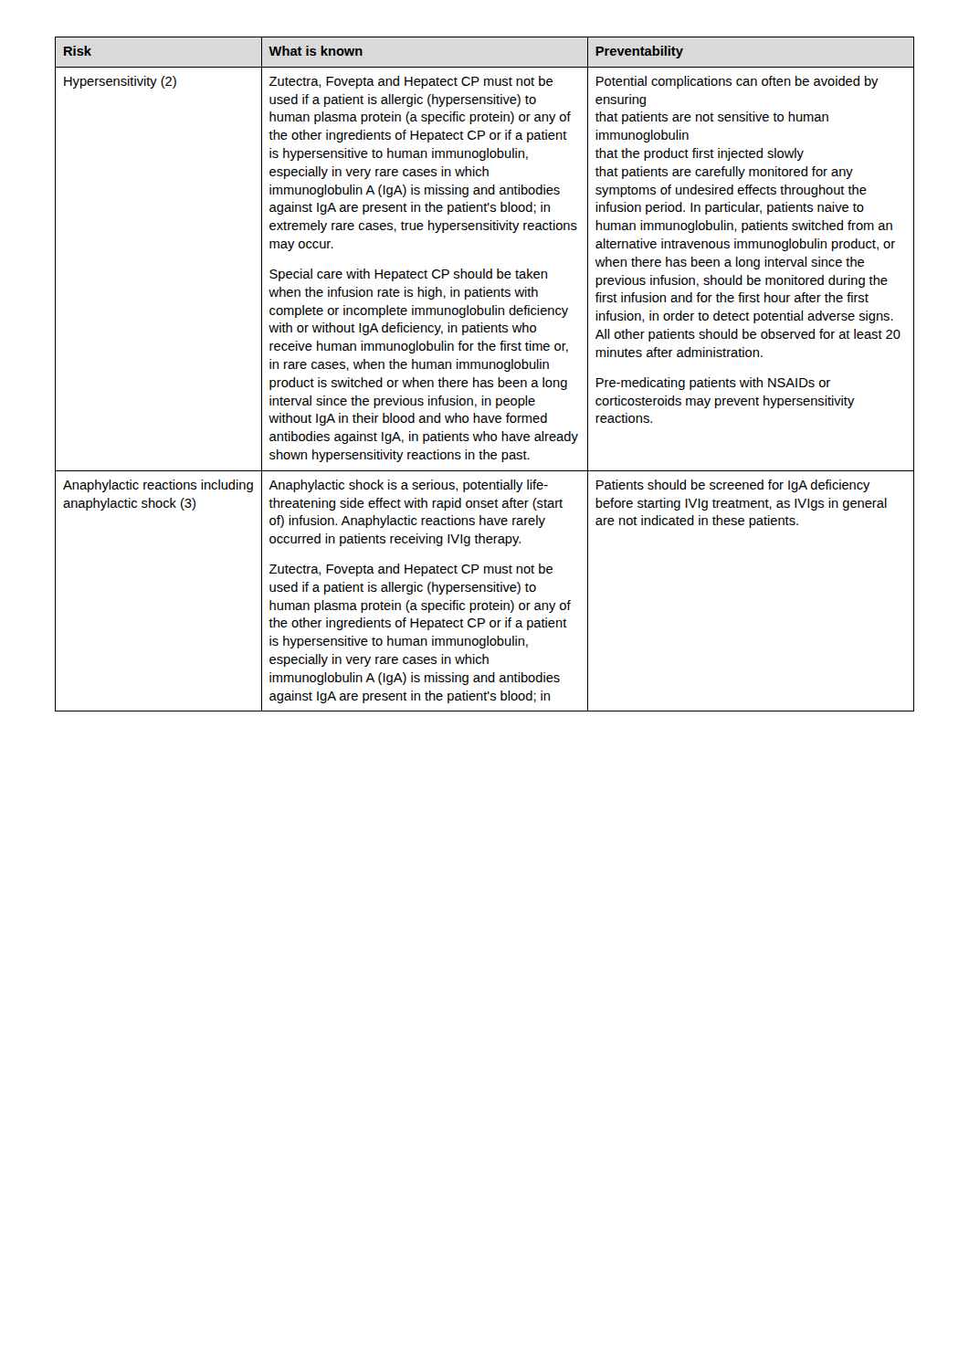| Risk | What is known | Preventability |
| --- | --- | --- |
| Hypersensitivity (2) | Zutectra, Fovepta and Hepatect CP must not be used if a patient is allergic (hypersensitive) to human plasma protein (a specific protein) or any of the other ingredients of Hepatect CP or if a patient is hypersensitive to human immunoglobulin, especially in very rare cases in which immunoglobulin A (IgA) is missing and antibodies against IgA are present in the patient's blood; in extremely rare cases, true hypersensitivity reactions may occur. Special care with Hepatect CP should be taken when the infusion rate is high, in patients with complete or incomplete immunoglobulin deficiency with or without IgA deficiency, in patients who receive human immunoglobulin for the first time or, in rare cases, when the human immunoglobulin product is switched or when there has been a long interval since the previous infusion, in people without IgA in their blood and who have formed antibodies against IgA, in patients who have already shown hypersensitivity reactions in the past. | Potential complications can often be avoided by ensuring that patients are not sensitive to human immunoglobulin that the product first injected slowly that patients are carefully monitored for any symptoms of undesired effects throughout the infusion period. In particular, patients naive to human immunoglobulin, patients switched from an alternative intravenous immunoglobulin product, or when there has been a long interval since the previous infusion, should be monitored during the first infusion and for the first hour after the first infusion, in order to detect potential adverse signs. All other patients should be observed for at least 20 minutes after administration. Pre-medicating patients with NSAIDs or corticosteroids may prevent hypersensitivity reactions. |
| Anaphylactic reactions including anaphylactic shock (3) | Anaphylactic shock is a serious, potentially life-threatening side effect with rapid onset after (start of) infusion. Anaphylactic reactions have rarely occurred in patients receiving IVIg therapy. Zutectra, Fovepta and Hepatect CP must not be used if a patient is allergic (hypersensitive) to human plasma protein (a specific protein) or any of the other ingredients of Hepatect CP or if a patient is hypersensitive to human immunoglobulin, especially in very rare cases in which immunoglobulin A (IgA) is missing and antibodies against IgA are present in the patient's blood; in | Patients should be screened for IgA deficiency before starting IVIg treatment, as IVIgs in general are not indicated in these patients. |